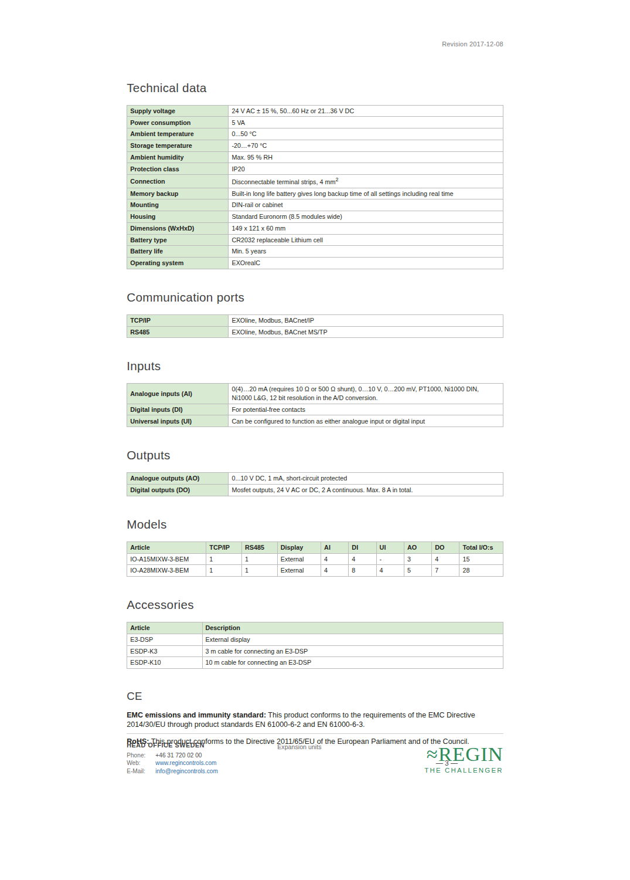Revision 2017-12-08
Technical data
| Supply voltage | 24 V AC ± 15 %, 50...60 Hz or 21...36 V DC |
| Power consumption | 5 VA |
| Ambient temperature | 0...50 °C |
| Storage temperature | -20…+70 °C |
| Ambient humidity | Max. 95 % RH |
| Protection class | IP20 |
| Connection | Disconnectable terminal strips, 4 mm 2 |
| Memory backup | Built-in long life battery gives long backup time of all settings including real time |
| Mounting | DIN-rail or cabinet |
| Housing | Standard Euronorm (8.5 modules wide) |
| Dimensions (WxHxD) | 149 x 121 x 60 mm |
| Battery type | CR2032 replaceable Lithium cell |
| Battery life | Min. 5 years |
| Operating system | EXOrealC |
Communication ports
| TCP/IP | EXOline, Modbus, BACnet/IP |
| RS485 | EXOline, Modbus, BACnet MS/TP |
Inputs
| Analogue inputs (AI) | 0(4)…20 mA (requires 10 Ω or 500 Ω shunt), 0…10 V, 0…200 mV, PT1000, Ni1000 DIN, Ni1000 L&G, 12 bit resolution in the A/D conversion. |
| Digital inputs (DI) | For potential-free contacts |
| Universal inputs (UI) | Can be configured to function as either analogue input or digital input |
Outputs
| Analogue outputs (AO) | 0...10 V DC, 1 mA, short-circuit protected |
| Digital outputs (DO) | Mosfet outputs, 24 V AC or DC, 2 A continuous. Max. 8 A in total. |
Models
| Article | TCP/IP | RS485 | Display | AI | DI | UI | AO | DO | Total I/O:s |
| --- | --- | --- | --- | --- | --- | --- | --- | --- | --- |
| IO-A15MIXW-3-BEM | 1 | 1 | External | 4 | 4 | - | 3 | 4 | 15 |
| IO-A28MIXW-3-BEM | 1 | 1 | External | 4 | 8 | 4 | 5 | 7 | 28 |
Accessories
| Article | Description |
| --- | --- |
| E3-DSP | External display |
| ESDP-K3 | 3 m cable for connecting an E3-DSP |
| ESDP-K10 | 10 m cable for connecting an E3-DSP |
CE
EMC emissions and immunity standard: This product conforms to the requirements of the EMC Directive 2014/30/EU through product standards EN 61000-6-2 and EN 61000-6-3.
RoHS: This product conforms to the Directive 2011/65/EU of the European Parliament and of the Council.
HEAD OFFICE SWEDEN
Phone:
+46 31 720 02 00
Web:
www.regincontrols.com
E-Mail:
info@regincontrols.com
Expansion units
— 3 —
≈REGIN
THE CHALLENGER